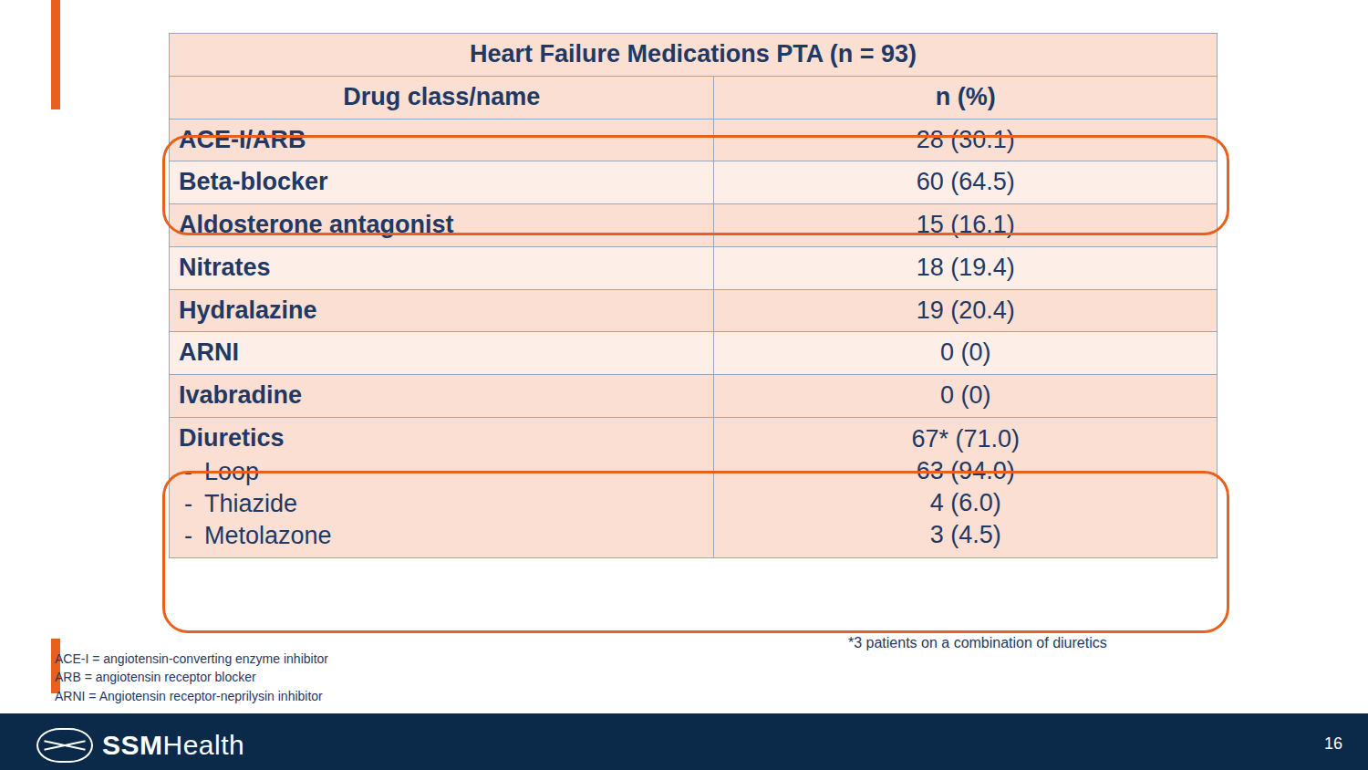| Heart Failure Medications PTA (n = 93) |
| --- |
| Drug class/name | n (%) |
| ACE-I/ARB | 28 (30.1) |
| Beta-blocker | 60 (64.5) |
| Aldosterone antagonist | 15 (16.1) |
| Nitrates | 18 (19.4) |
| Hydralazine | 19 (20.4) |
| ARNI | 0 (0) |
| Ivabradine | 0 (0) |
| Diuretics Loop Thiazide Metolazone | 67* (71.0) 63 (94.0) 4 (6.0) 3 (4.5) |
*3 patients on a combination of diuretics
ACE-I = angiotensin-converting enzyme inhibitor
ARB = angiotensin receptor blocker
ARNI = Angiotensin receptor-neprilysin inhibitor
SSMHealth
16